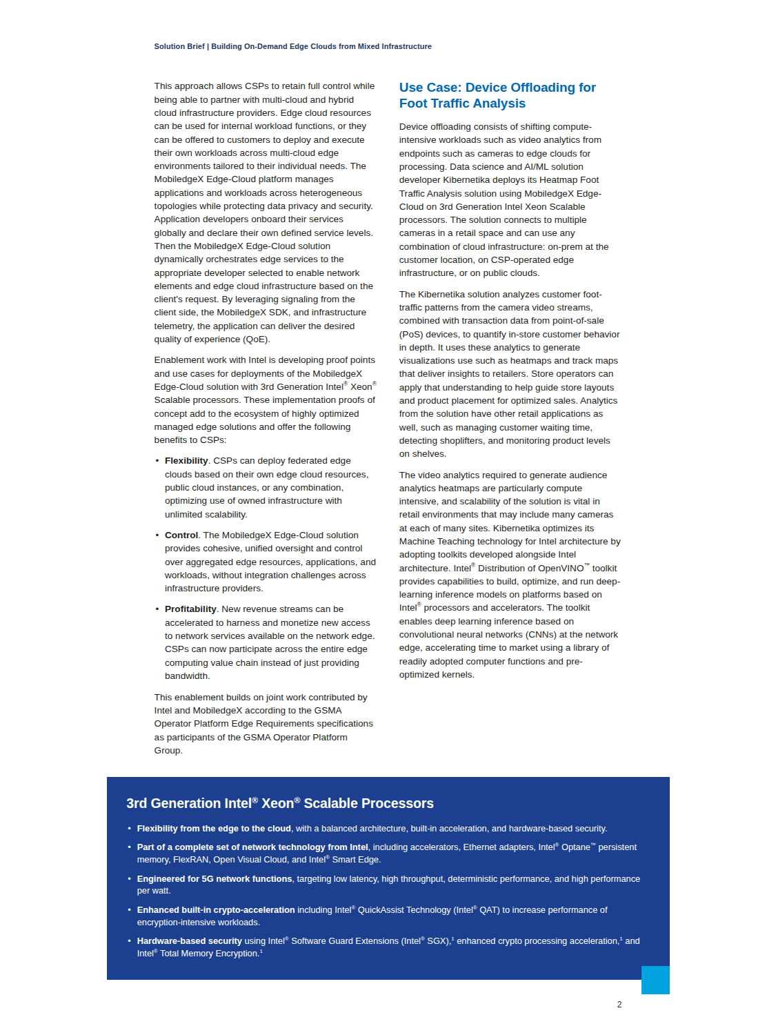Solution Brief | Building On-Demand Edge Clouds from Mixed Infrastructure
This approach allows CSPs to retain full control while being able to partner with multi-cloud and hybrid cloud infrastructure providers. Edge cloud resources can be used for internal workload functions, or they can be offered to customers to deploy and execute their own workloads across multi-cloud edge environments tailored to their individual needs. The MobiledgeX Edge-Cloud platform manages applications and workloads across heterogeneous topologies while protecting data privacy and security. Application developers onboard their services globally and declare their own defined service levels. Then the MobiledgeX Edge-Cloud solution dynamically orchestrates edge services to the appropriate developer selected to enable network elements and edge cloud infrastructure based on the client's request. By leveraging signaling from the client side, the MobiledgeX SDK, and infrastructure telemetry, the application can deliver the desired quality of experience (QoE).
Enablement work with Intel is developing proof points and use cases for deployments of the MobiledgeX Edge-Cloud solution with 3rd Generation Intel® Xeon® Scalable processors. These implementation proofs of concept add to the ecosystem of highly optimized managed edge solutions and offer the following benefits to CSPs:
Flexibility. CSPs can deploy federated edge clouds based on their own edge cloud resources, public cloud instances, or any combination, optimizing use of owned infrastructure with unlimited scalability.
Control. The MobiledgeX Edge-Cloud solution provides cohesive, unified oversight and control over aggregated edge resources, applications, and workloads, without integration challenges across infrastructure providers.
Profitability. New revenue streams can be accelerated to harness and monetize new access to network services available on the network edge. CSPs can now participate across the entire edge computing value chain instead of just providing bandwidth.
This enablement builds on joint work contributed by Intel and MobiledgeX according to the GSMA Operator Platform Edge Requirements specifications as participants of the GSMA Operator Platform Group.
Use Case: Device Offloading for Foot Traffic Analysis
Device offloading consists of shifting compute-intensive workloads such as video analytics from endpoints such as cameras to edge clouds for processing. Data science and AI/ML solution developer Kibernetika deploys its Heatmap Foot Traffic Analysis solution using MobiledgeX Edge-Cloud on 3rd Generation Intel Xeon Scalable processors. The solution connects to multiple cameras in a retail space and can use any combination of cloud infrastructure: on-prem at the customer location, on CSP-operated edge infrastructure, or on public clouds.
The Kibernetika solution analyzes customer foot-traffic patterns from the camera video streams, combined with transaction data from point-of-sale (PoS) devices, to quantify in-store customer behavior in depth. It uses these analytics to generate visualizations use such as heatmaps and track maps that deliver insights to retailers. Store operators can apply that understanding to help guide store layouts and product placement for optimized sales. Analytics from the solution have other retail applications as well, such as managing customer waiting time, detecting shoplifters, and monitoring product levels on shelves.
The video analytics required to generate audience analytics heatmaps are particularly compute intensive, and scalability of the solution is vital in retail environments that may include many cameras at each of many sites. Kibernetika optimizes its Machine Teaching technology for Intel architecture by adopting toolkits developed alongside Intel architecture. Intel® Distribution of OpenVINO™ toolkit provides capabilities to build, optimize, and run deep-learning inference models on platforms based on Intel® processors and accelerators. The toolkit enables deep learning inference based on convolutional neural networks (CNNs) at the network edge, accelerating time to market using a library of readily adopted computer functions and pre-optimized kernels.
3rd Generation Intel® Xeon® Scalable Processors
Flexibility from the edge to the cloud, with a balanced architecture, built-in acceleration, and hardware-based security.
Part of a complete set of network technology from Intel, including accelerators, Ethernet adapters, Intel® Optane™ persistent memory, FlexRAN, Open Visual Cloud, and Intel® Smart Edge.
Engineered for 5G network functions, targeting low latency, high throughput, deterministic performance, and high performance per watt.
Enhanced built-in crypto-acceleration including Intel® QuickAssist Technology (Intel® QAT) to increase performance of encryption-intensive workloads.
Hardware-based security using Intel® Software Guard Extensions (Intel® SGX),1 enhanced crypto processing acceleration,1 and Intel® Total Memory Encryption.1
2